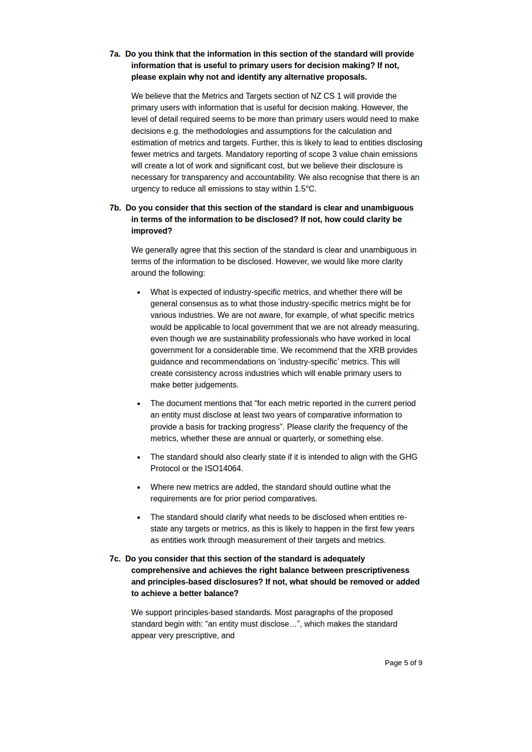7a. Do you think that the information in this section of the standard will provide information that is useful to primary users for decision making? If not, please explain why not and identify any alternative proposals.
We believe that the Metrics and Targets section of NZ CS 1 will provide the primary users with information that is useful for decision making. However, the level of detail required seems to be more than primary users would need to make decisions e.g. the methodologies and assumptions for the calculation and estimation of metrics and targets. Further, this is likely to lead to entities disclosing fewer metrics and targets. Mandatory reporting of scope 3 value chain emissions will create a lot of work and significant cost, but we believe their disclosure is necessary for transparency and accountability. We also recognise that there is an urgency to reduce all emissions to stay within 1.5°C.
7b. Do you consider that this section of the standard is clear and unambiguous in terms of the information to be disclosed? If not, how could clarity be improved?
We generally agree that this section of the standard is clear and unambiguous in terms of the information to be disclosed. However, we would like more clarity around the following:
What is expected of industry-specific metrics, and whether there will be general consensus as to what those industry-specific metrics might be for various industries. We are not aware, for example, of what specific metrics would be applicable to local government that we are not already measuring, even though we are sustainability professionals who have worked in local government for a considerable time. We recommend that the XRB provides guidance and recommendations on ‘industry-specific’ metrics. This will create consistency across industries which will enable primary users to make better judgements.
The document mentions that “for each metric reported in the current period an entity must disclose at least two years of comparative information to provide a basis for tracking progress”. Please clarify the frequency of the metrics, whether these are annual or quarterly, or something else.
The standard should also clearly state if it is intended to align with the GHG Protocol or the ISO14064.
Where new metrics are added, the standard should outline what the requirements are for prior period comparatives.
The standard should clarify what needs to be disclosed when entities re-state any targets or metrics, as this is likely to happen in the first few years as entities work through measurement of their targets and metrics.
7c. Do you consider that this section of the standard is adequately comprehensive and achieves the right balance between prescriptiveness and principles-based disclosures? If not, what should be removed or added to achieve a better balance?
We support principles-based standards. Most paragraphs of the proposed standard begin with: “an entity must disclose…”, which makes the standard appear very prescriptive, and
Page 5 of 9